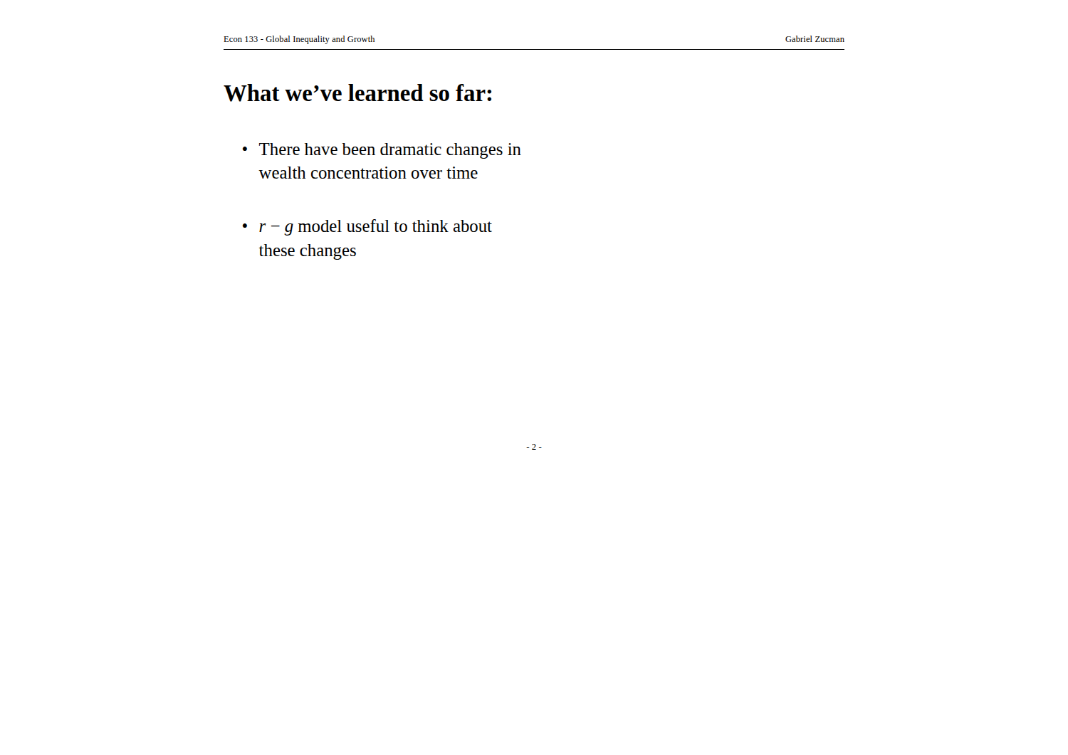Econ 133 - Global Inequality and Growth Gabriel Zucman
What we’ve learned so far:
There have been dramatic changes in wealth concentration over time
r − g model useful to think about these changes
- 2 -